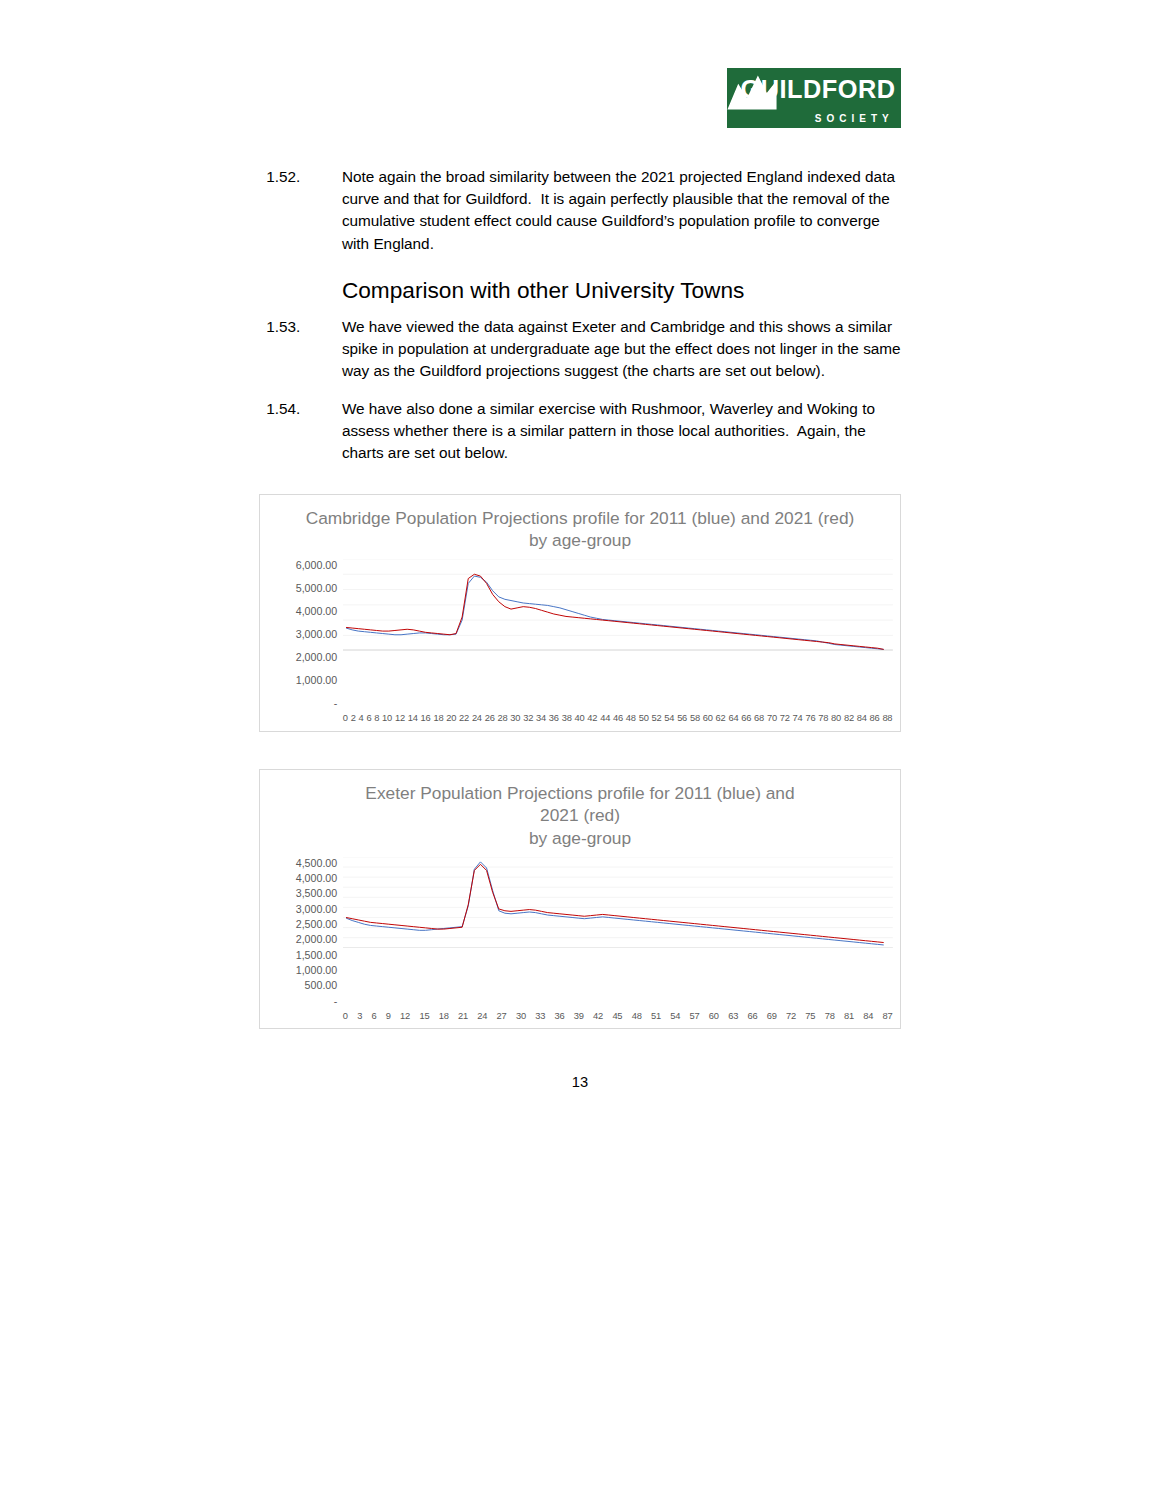GUILDFORD
SOCIETY
1.52.
Note again the broad similarity between the 2021 projected England indexed data curve and that for Guildford. It is again perfectly plausible that the removal of the cumulative student effect could cause Guildford’s population profile to converge with England.
Comparison with other University Towns
1.53.
We have viewed the data against Exeter and Cambridge and this shows a similar spike in population at undergraduate age but the effect does not linger in the same way as the Guildford projections suggest (the charts are set out below).
1.54.
We have also done a similar exercise with Rushmoor, Waverley and Woking to assess whether there is a similar pattern in those local authorities. Again, the charts are set out below.
Cambridge Population Projections profile for 2011 (blue) and 2021 (red) by age-group
6,000.00 5,000.00 4,000.00 3,000.00 2,000.00 1,000.00 -
0246810121416182022242628303234363840424446485052545658606264666870727476788082848688
Exeter Population Projections profile for 2011 (blue) and
2021 (red) by age-group
4,500.00 4,000.00 3,500.00 3,000.00 2,500.00 2,000.00 1,500.00 1,000.00 500.00 -
03691215182124273033363942454851545760636669727578818487
13